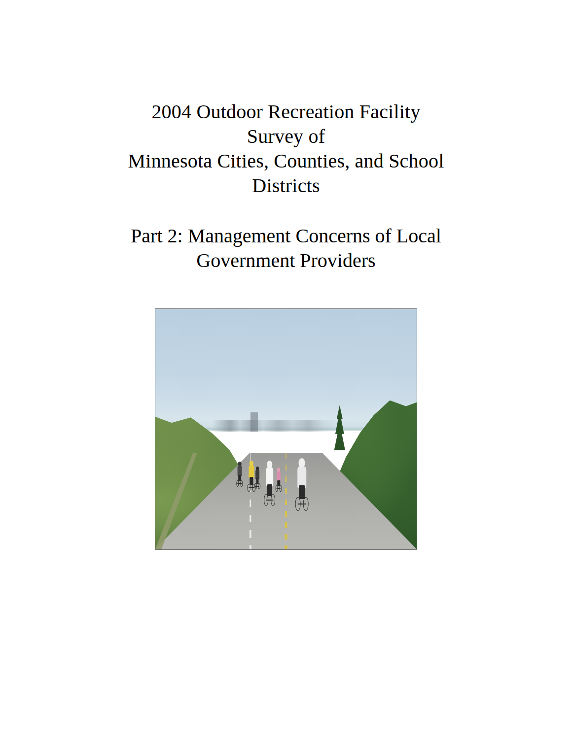2004 Outdoor Recreation Facility Survey of
Minnesota Cities, Counties, and School Districts
Part 2: Management Concerns of Local
Government Providers